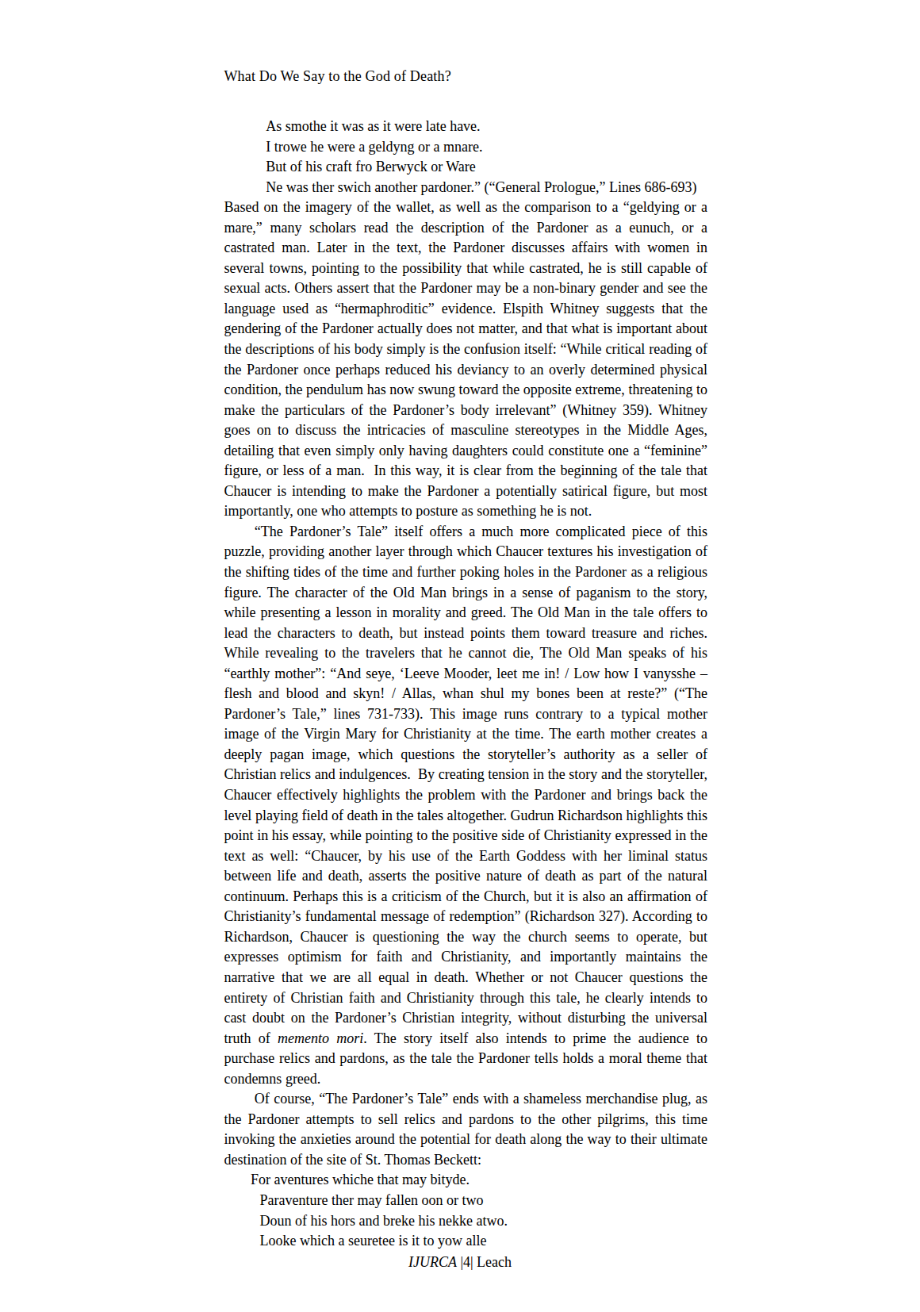What Do We Say to the God of Death?
As smothe it was as it were late have.
I trowe he were a geldyng or a mnare.
But of his craft fro Berwyck or Ware
Ne was ther swich another pardoner.” (“General Prologue,” Lines 686-693)
Based on the imagery of the wallet, as well as the comparison to a “geldying or a mare,” many scholars read the description of the Pardoner as a eunuch, or a castrated man. Later in the text, the Pardoner discusses affairs with women in several towns, pointing to the possibility that while castrated, he is still capable of sexual acts. Others assert that the Pardoner may be a non-binary gender and see the language used as “hermaphroditic” evidence. Elspith Whitney suggests that the gendering of the Pardoner actually does not matter, and that what is important about the descriptions of his body simply is the confusion itself: “While critical reading of the Pardoner once perhaps reduced his deviancy to an overly determined physical condition, the pendulum has now swung toward the opposite extreme, threatening to make the particulars of the Pardoner’s body irrelevant” (Whitney 359). Whitney goes on to discuss the intricacies of masculine stereotypes in the Middle Ages, detailing that even simply only having daughters could constitute one a “feminine” figure, or less of a man. In this way, it is clear from the beginning of the tale that Chaucer is intending to make the Pardoner a potentially satirical figure, but most importantly, one who attempts to posture as something he is not.
“The Pardoner’s Tale” itself offers a much more complicated piece of this puzzle, providing another layer through which Chaucer textures his investigation of the shifting tides of the time and further poking holes in the Pardoner as a religious figure. The character of the Old Man brings in a sense of paganism to the story, while presenting a lesson in morality and greed. The Old Man in the tale offers to lead the characters to death, but instead points them toward treasure and riches. While revealing to the travelers that he cannot die, The Old Man speaks of his “earthly mother”: “And seye, ‘Leeve Mooder, leet me in! / Low how I vanysshe – flesh and blood and skyn! / Allas, whan shul my bones been at reste?” (“The Pardoner’s Tale,” lines 731-733). This image runs contrary to a typical mother image of the Virgin Mary for Christianity at the time. The earth mother creates a deeply pagan image, which questions the storyteller’s authority as a seller of Christian relics and indulgences. By creating tension in the story and the storyteller, Chaucer effectively highlights the problem with the Pardoner and brings back the level playing field of death in the tales altogether. Gudrun Richardson highlights this point in his essay, while pointing to the positive side of Christianity expressed in the text as well: “Chaucer, by his use of the Earth Goddess with her liminal status between life and death, asserts the positive nature of death as part of the natural continuum. Perhaps this is a criticism of the Church, but it is also an affirmation of Christianity’s fundamental message of redemption” (Richardson 327). According to Richardson, Chaucer is questioning the way the church seems to operate, but expresses optimism for faith and Christianity, and importantly maintains the narrative that we are all equal in death. Whether or not Chaucer questions the entirety of Christian faith and Christianity through this tale, he clearly intends to cast doubt on the Pardoner’s Christian integrity, without disturbing the universal truth of memento mori. The story itself also intends to prime the audience to purchase relics and pardons, as the tale the Pardoner tells holds a moral theme that condemns greed.
Of course, “The Pardoner’s Tale” ends with a shameless merchandise plug, as the Pardoner attempts to sell relics and pardons to the other pilgrims, this time invoking the anxieties around the potential for death along the way to their ultimate destination of the site of St. Thomas Beckett:
For aventures whiche that may bityde.
Paraventure ther may fallen oon or two
Doun of his hors and breke his nekke atwo.
Looke which a seuretee is it to yow alle
IJURCA |4| Leach